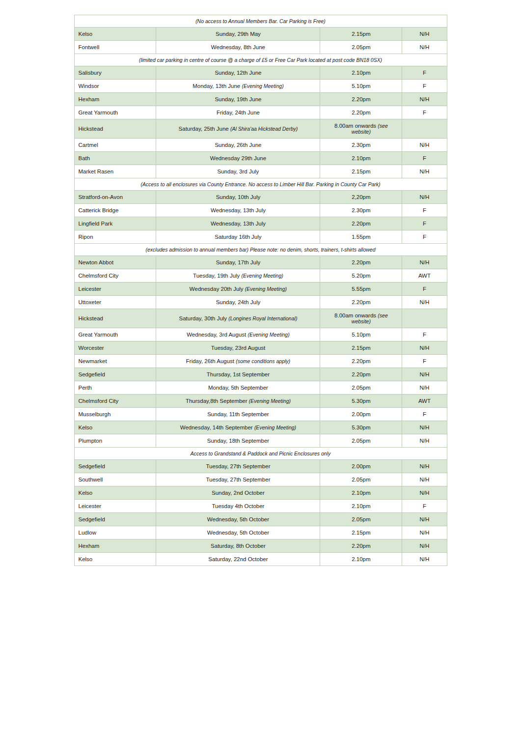| (No access to Annual Members Bar. Car Parking is Free) |
| Kelso | Sunday, 29th May | 2.15pm | N/H |
| Fontwell | Wednesday, 8th June | 2.05pm | N/H |
| (limited car parking in centre of course @ a charge of £5 or Free Car Park located at post code BN18 0SX) |
| Salisbury | Sunday, 12th June | 2.10pm | F |
| Windsor | Monday, 13th June (Evening Meeting) | 5.10pm | F |
| Hexham | Sunday, 19th June | 2.20pm | N/H |
| Great Yarmouth | Friday, 24th June | 2.20pm | F |
| Hickstead | Saturday, 25th June (Al Shira'aa Hickstead Derby) | 8.00am onwards (see website) | |
| Cartmel | Sunday, 26th June | 2.30pm | N/H |
| Bath | Wednesday 29th June | 2.10pm | F |
| Market Rasen | Sunday, 3rd July | 2.15pm | N/H |
| (Access to all enclosures via County Entrance. No access to Limber Hill Bar. Parking in County Car Park) |
| Stratford-on-Avon | Sunday, 10th July | 2,20pm | N/H |
| Catterick Bridge | Wednesday, 13th July | 2.30pm | F |
| Lingfield Park | Wednesday, 13th July | 2.20pm | F |
| Ripon | Saturday 16th July | 1.55pm | F |
| (excludes admission to annual members bar) Please note: no denim, shorts, trainers, t-shirts allowed |
| Newton Abbot | Sunday, 17th July | 2.20pm | N/H |
| Chelmsford City | Tuesday, 19th July (Evening Meeting) | 5.20pm | AWT |
| Leicester | Wednesday 20th July (Evening Meeting) | 5.55pm | F |
| Uttoxeter | Sunday, 24th July | 2.20pm | N/H |
| Hickstead | Saturday, 30th July (Longines Royal International) | 8.00am onwards (see website) | |
| Great Yarmouth | Wednesday, 3rd August (Evening Meeting) | 5.10pm | F |
| Worcester | Tuesday, 23rd August | 2.15pm | N/H |
| Newmarket | Friday, 26th August (some conditions apply) | 2.20pm | F |
| Sedgefield | Thursday, 1st September | 2.20pm | N/H |
| Perth | Monday, 5th September | 2.05pm | N/H |
| Chelmsford City | Thursday,8th September (Evening Meeting) | 5.30pm | AWT |
| Musselburgh | Sunday, 11th September | 2.00pm | F |
| Kelso | Wednesday, 14th September (Evening Meeting) | 5.30pm | N/H |
| Plumpton | Sunday, 18th September | 2.05pm | N/H |
| Access to Grandstand & Paddock and Picnic Enclosures only |
| Sedgefield | Tuesday, 27th September | 2.00pm | N/H |
| Southwell | Tuesday, 27th September | 2.05pm | N/H |
| Kelso | Sunday, 2nd October | 2.10pm | N/H |
| Leicester | Tuesday 4th October | 2.10pm | F |
| Sedgefield | Wednesday, 5th October | 2.05pm | N/H |
| Ludlow | Wednesday, 5th October | 2.15pm | N/H |
| Hexham | Saturday, 8th October | 2.20pm | N/H |
| Kelso | Saturday, 22nd October | 2.10pm | N/H |